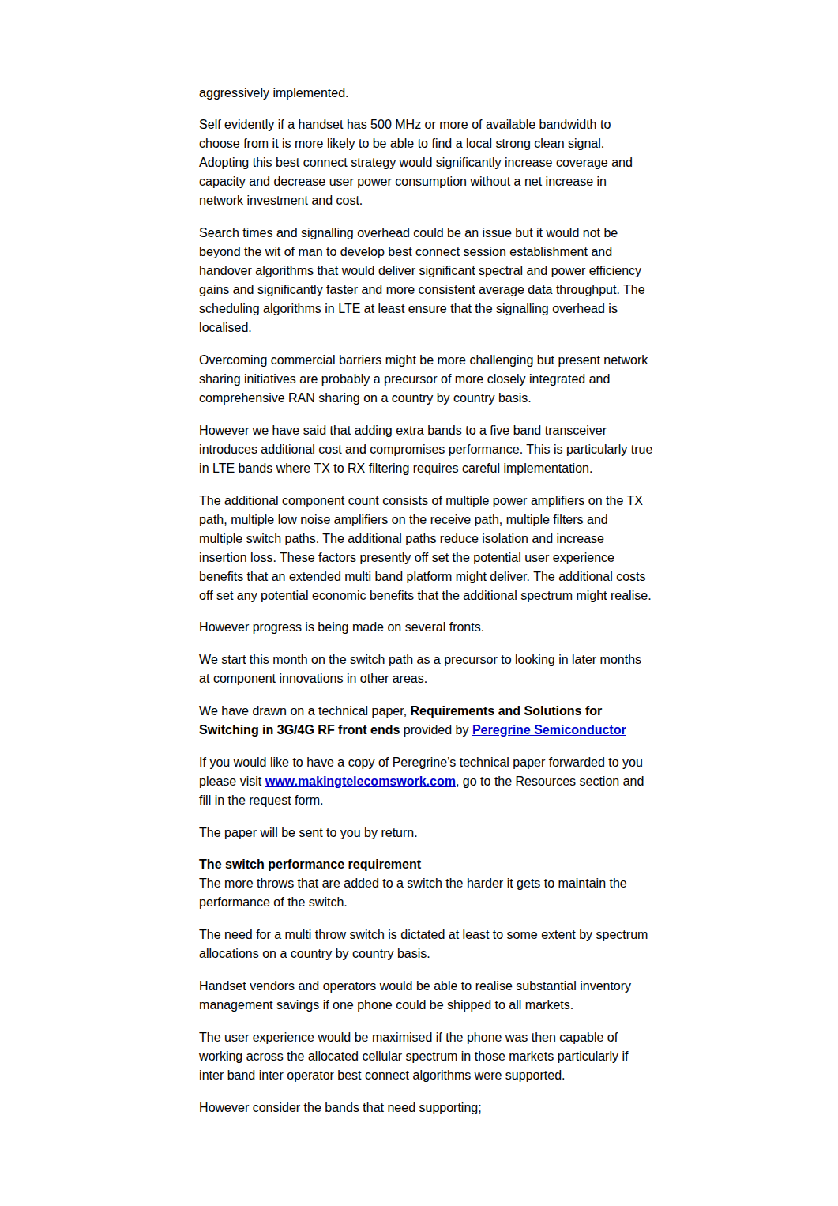aggressively implemented.
Self evidently if a handset has 500 MHz or more of available bandwidth to choose from it is more likely to be able to find a local strong clean signal. Adopting this best connect strategy would significantly increase coverage and capacity and decrease user power consumption without a net increase in network investment and cost.
Search times and signalling overhead could be an issue but it would not be beyond the wit of man to develop best connect session establishment and handover algorithms that would deliver significant spectral and power efficiency gains and significantly faster and more consistent average data throughput. The scheduling algorithms in LTE at least ensure that the signalling overhead is localised.
Overcoming commercial barriers might be more challenging but present network sharing initiatives are probably a precursor of more closely integrated and comprehensive RAN sharing on a country by country basis.
However we have said that adding extra bands to a five band transceiver introduces additional cost and compromises performance. This is particularly true in LTE bands where TX to RX filtering requires careful implementation.
The additional component count consists of multiple power amplifiers on the TX path, multiple low noise amplifiers on the receive path, multiple filters and multiple switch paths. The additional paths reduce isolation and increase insertion loss. These factors presently off set the potential user experience benefits that an extended multi band platform might deliver. The additional costs off set any potential economic benefits that the additional spectrum might realise.
However progress is being made on several fronts.
We start this month on the switch path as a precursor to looking in later months at component innovations in other areas.
We have drawn on a technical paper, Requirements and Solutions for Switching in 3G/4G RF front ends provided by Peregrine Semiconductor
If you would like to have a copy of Peregrine’s technical paper forwarded to you please visit www.makingtelecomswork.com, go to the Resources section and fill in the request form.
The paper will be sent to you by return.
The switch performance requirement
The more throws that are added to a switch the harder it gets to maintain the performance of the switch.
The need for a multi throw switch is dictated at least to some extent by spectrum allocations on a country by country basis.
Handset vendors and operators would be able to realise substantial inventory management savings if one phone could be shipped to all markets.
The user experience would be maximised if the phone was then capable of working across the allocated cellular spectrum in those markets particularly if inter band inter operator best connect algorithms were supported.
However consider the bands that need supporting;